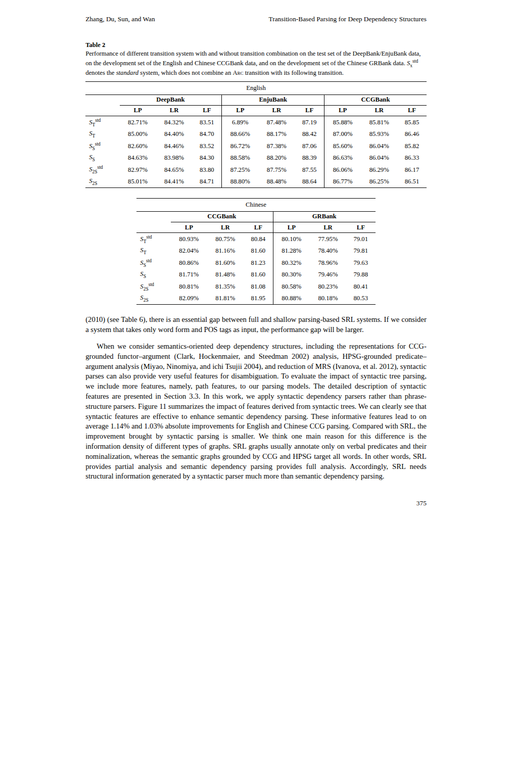Zhang, Du, Sun, and Wan
Transition-Based Parsing for Deep Dependency Structures
Table 2 Performance of different transition system with and without transition combination on the test set of the DeepBank/EnjuBank data, on the development set of the English and Chinese CCGBank data, and on the development set of the Chinese GRBank data. Sxstd denotes the standard system, which does not combine an Arc transition with its following transition.
| English |
| | DeepBank | EnjuBank | CCGBank |
| | LP | LR | LF | LP | LR | LF | LP | LR | LF |
| S T std | 82.71% | 84.32% | 83.51 | 6.89% | 87.48% | 87.19 | 85.88% | 85.81% | 85.85 |
| S T | 85.00% | 84.40% | 84.70 | 88.66% | 88.17% | 88.42 | 87.00% | 85.93% | 86.46 |
| S S std | 82.60% | 84.46% | 83.52 | 86.72% | 87.38% | 87.06 | 85.60% | 86.04% | 85.82 |
| S S | 84.63% | 83.98% | 84.30 | 88.58% | 88.20% | 88.39 | 86.63% | 86.04% | 86.33 |
| S 2S std | 82.97% | 84.65% | 83.80 | 87.25% | 87.75% | 87.55 | 86.06% | 86.29% | 86.17 |
| S 2S | 85.01% | 84.41% | 84.71 | 88.80% | 88.48% | 88.64 | 86.77% | 86.25% | 86.51 |
| Chinese |
| | CCGBank | GRBank |
| | LP | LR | LF | LP | LR | LF |
| S T std | 80.93% | 80.75% | 80.84 | 80.10% | 77.95% | 79.01 |
| S T | 82.04% | 81.16% | 81.60 | 81.28% | 78.40% | 79.81 |
| S S std | 80.86% | 81.60% | 81.23 | 80.32% | 78.96% | 79.63 |
| S S | 81.71% | 81.48% | 81.60 | 80.30% | 79.46% | 79.88 |
| S 2S std | 80.81% | 81.35% | 81.08 | 80.58% | 80.23% | 80.41 |
| S 2S | 82.09% | 81.81% | 81.95 | 80.88% | 80.18% | 80.53 |
(2010) (see Table 6), there is an essential gap between full and shallow parsing-based SRL systems. If we consider a system that takes only word form and POS tags as input, the performance gap will be larger.
When we consider semantics-oriented deep dependency structures, including the representations for CCG-grounded functor–argument (Clark, Hockenmaier, and Steedman 2002) analysis, HPSG-grounded predicate–argument analysis (Miyao, Ninomiya, and ichi Tsujii 2004), and reduction of MRS (Ivanova, et al. 2012), syntactic parses can also provide very useful features for disambiguation. To evaluate the impact of syntactic tree parsing, we include more features, namely, path features, to our parsing models. The detailed description of syntactic features are presented in Section 3.3. In this work, we apply syntactic dependency parsers rather than phrase-structure parsers. Figure 11 summarizes the impact of features derived from syntactic trees. We can clearly see that syntactic features are effective to enhance semantic dependency parsing. These informative features lead to on average 1.14% and 1.03% absolute improvements for English and Chinese CCG parsing. Compared with SRL, the improvement brought by syntactic parsing is smaller. We think one main reason for this difference is the information density of different types of graphs. SRL graphs usually annotate only on verbal predicates and their nominalization, whereas the semantic graphs grounded by CCG and HPSG target all words. In other words, SRL provides partial analysis and semantic dependency parsing provides full analysis. Accordingly, SRL needs structural information generated by a syntactic parser much more than semantic dependency parsing.
375